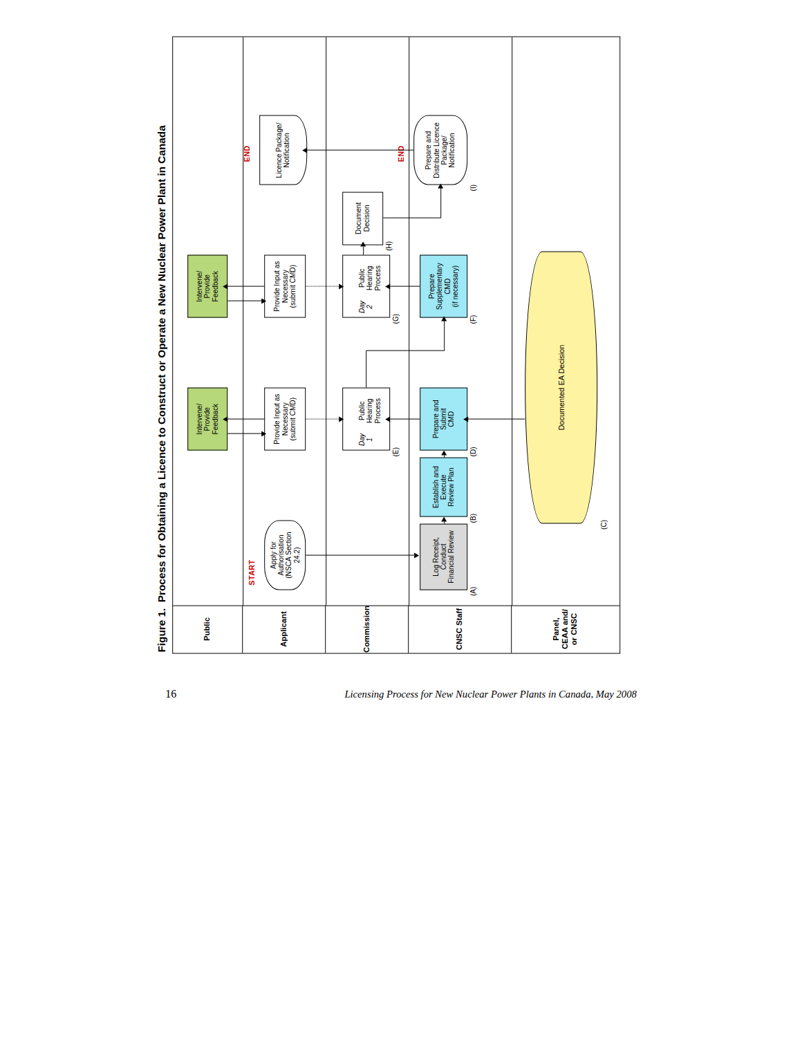Figure 1. Process for Obtaining a Licence to Construct or Operate a New Nuclear Power Plant in Canada
Public
Applicant
Commission
CNSC Staff
Panel, CEAA and/
or CNSC
Intervene/
Provide
Feedback
Intervene/
Provide
Feedback
START
Apply for Authorisation
(NSCA Section 24.2)
Provide Input as
Necessary
(submit CMD)
Provide Input as
Necessary
(submit CMD)
Licence Package/
Notification
END
Day 1
Public Hearing
Process
(E)
Day 2
Public Hearing
Process
(G)
Document
Decision
(H)
Log Receipt,
Conduct
Financial Review
(A)
Establish and
Execute
Review Plan
(B)
Prepare and
Submit
CMD
(D)
Prepare
Supplementary
CMD
(if necessary)
(F)
Prepare and
Distribute Licence
Package/
Notification
(I)
END
Documented EA Decision
(C)
16
Licensing Process for New Nuclear Power Plants in Canada, May 2008